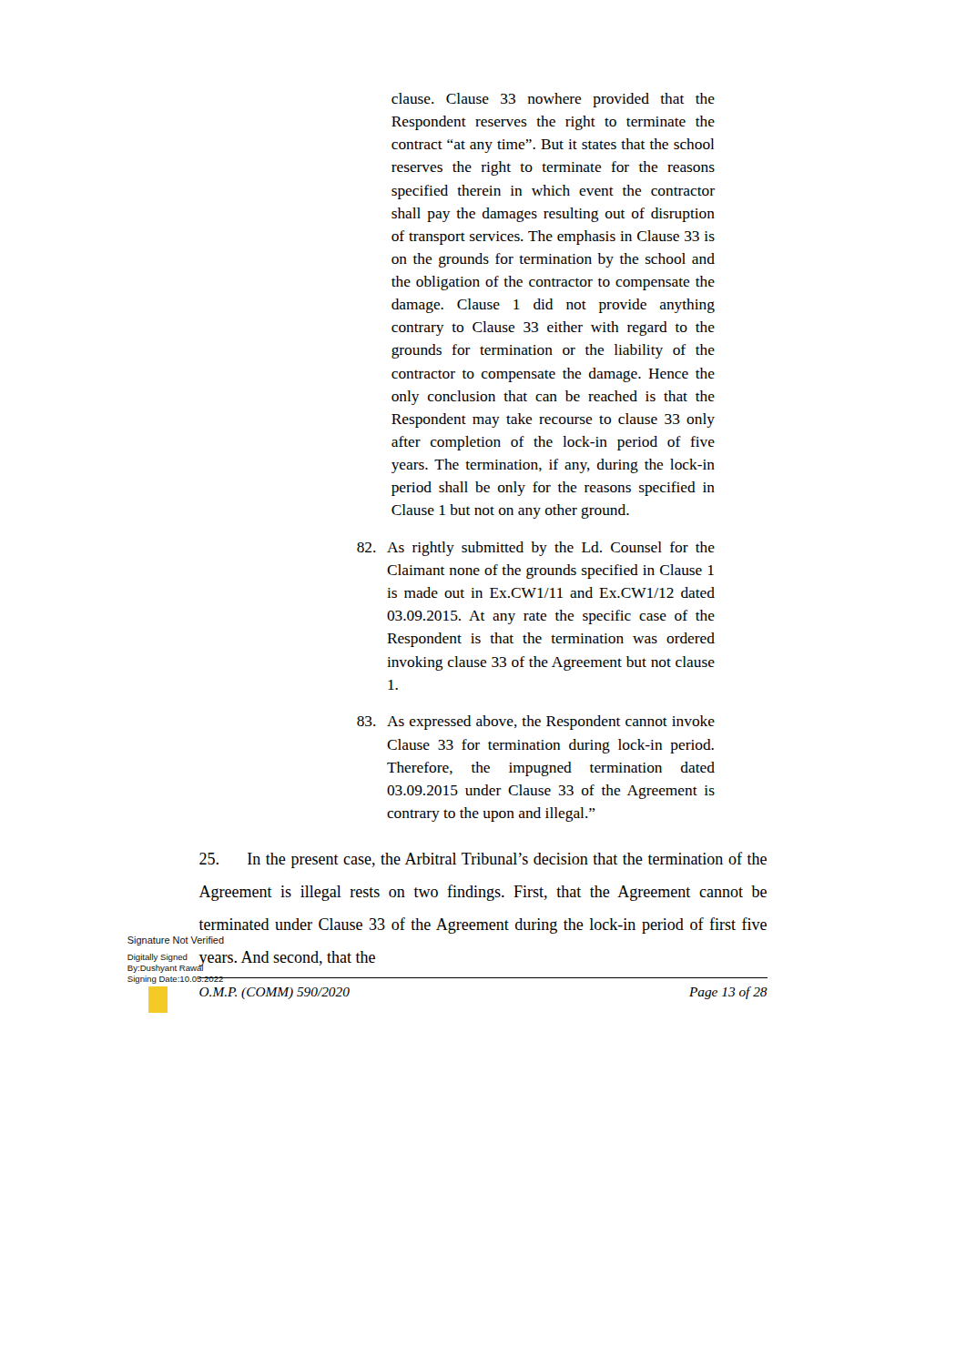clause. Clause 33 nowhere provided that the Respondent reserves the right to terminate the contract “at any time”. But it states that the school reserves the right to terminate for the reasons specified therein in which event the contractor shall pay the damages resulting out of disruption of transport services. The emphasis in Clause 33 is on the grounds for termination by the school and the obligation of the contractor to compensate the damage. Clause 1 did not provide anything contrary to Clause 33 either with regard to the grounds for termination or the liability of the contractor to compensate the damage. Hence the only conclusion that can be reached is that the Respondent may take recourse to clause 33 only after completion of the lock-in period of five years. The termination, if any, during the lock-in period shall be only for the reasons specified in Clause 1 but not on any other ground.
82.
As rightly submitted by the Ld. Counsel for the Claimant none of the grounds specified in Clause 1 is made out in Ex.CW1/11 and Ex.CW1/12 dated 03.09.2015. At any rate the specific case of the Respondent is that the termination was ordered invoking clause 33 of the Agreement but not clause 1.
83.
As expressed above, the Respondent cannot invoke Clause 33 for termination during lock-in period. Therefore, the impugned termination dated 03.09.2015 under Clause 33 of the Agreement is contrary to the upon and illegal.”
25. In the present case, the Arbitral Tribunal’s decision that the termination of the Agreement is illegal rests on two findings. First, that the Agreement cannot be terminated under Clause 33 of the Agreement during the lock-in period of first five years. And second, that the
Signature Not Verified
Digitally Signed
By:Dushyant Rawal
Signing Date:10.05.2022
O.M.P. (COMM) 590/2020
Page 13 of 28